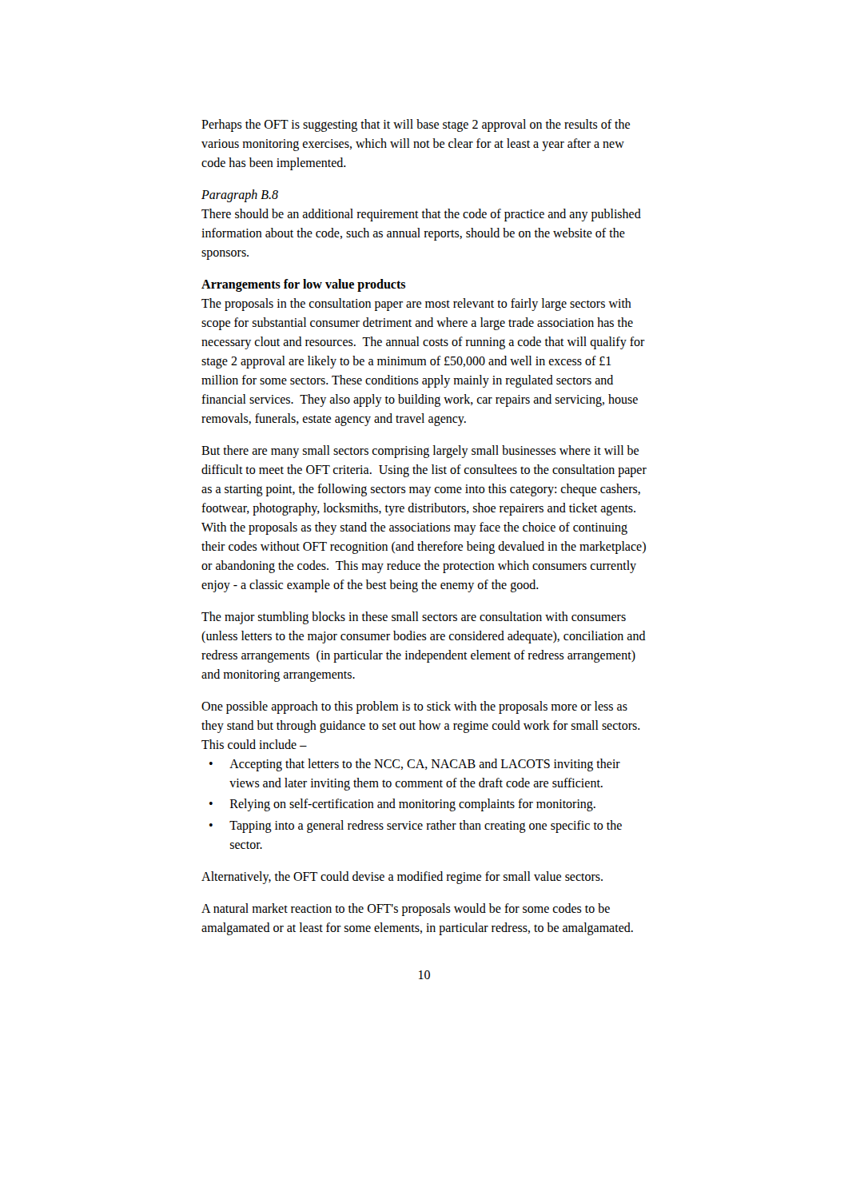Perhaps the OFT is suggesting that it will base stage 2 approval on the results of the various monitoring exercises, which will not be clear for at least a year after a new code has been implemented.
Paragraph B.8
There should be an additional requirement that the code of practice and any published information about the code, such as annual reports, should be on the website of the sponsors.
Arrangements for low value products
The proposals in the consultation paper are most relevant to fairly large sectors with scope for substantial consumer detriment and where a large trade association has the necessary clout and resources. The annual costs of running a code that will qualify for stage 2 approval are likely to be a minimum of £50,000 and well in excess of £1 million for some sectors. These conditions apply mainly in regulated sectors and financial services. They also apply to building work, car repairs and servicing, house removals, funerals, estate agency and travel agency.
But there are many small sectors comprising largely small businesses where it will be difficult to meet the OFT criteria. Using the list of consultees to the consultation paper as a starting point, the following sectors may come into this category: cheque cashers, footwear, photography, locksmiths, tyre distributors, shoe repairers and ticket agents. With the proposals as they stand the associations may face the choice of continuing their codes without OFT recognition (and therefore being devalued in the marketplace) or abandoning the codes. This may reduce the protection which consumers currently enjoy - a classic example of the best being the enemy of the good.
The major stumbling blocks in these small sectors are consultation with consumers (unless letters to the major consumer bodies are considered adequate), conciliation and redress arrangements (in particular the independent element of redress arrangement) and monitoring arrangements.
One possible approach to this problem is to stick with the proposals more or less as they stand but through guidance to set out how a regime could work for small sectors. This could include –
Accepting that letters to the NCC, CA, NACAB and LACOTS inviting their views and later inviting them to comment of the draft code are sufficient.
Relying on self-certification and monitoring complaints for monitoring.
Tapping into a general redress service rather than creating one specific to the sector.
Alternatively, the OFT could devise a modified regime for small value sectors.
A natural market reaction to the OFT's proposals would be for some codes to be amalgamated or at least for some elements, in particular redress, to be amalgamated.
10